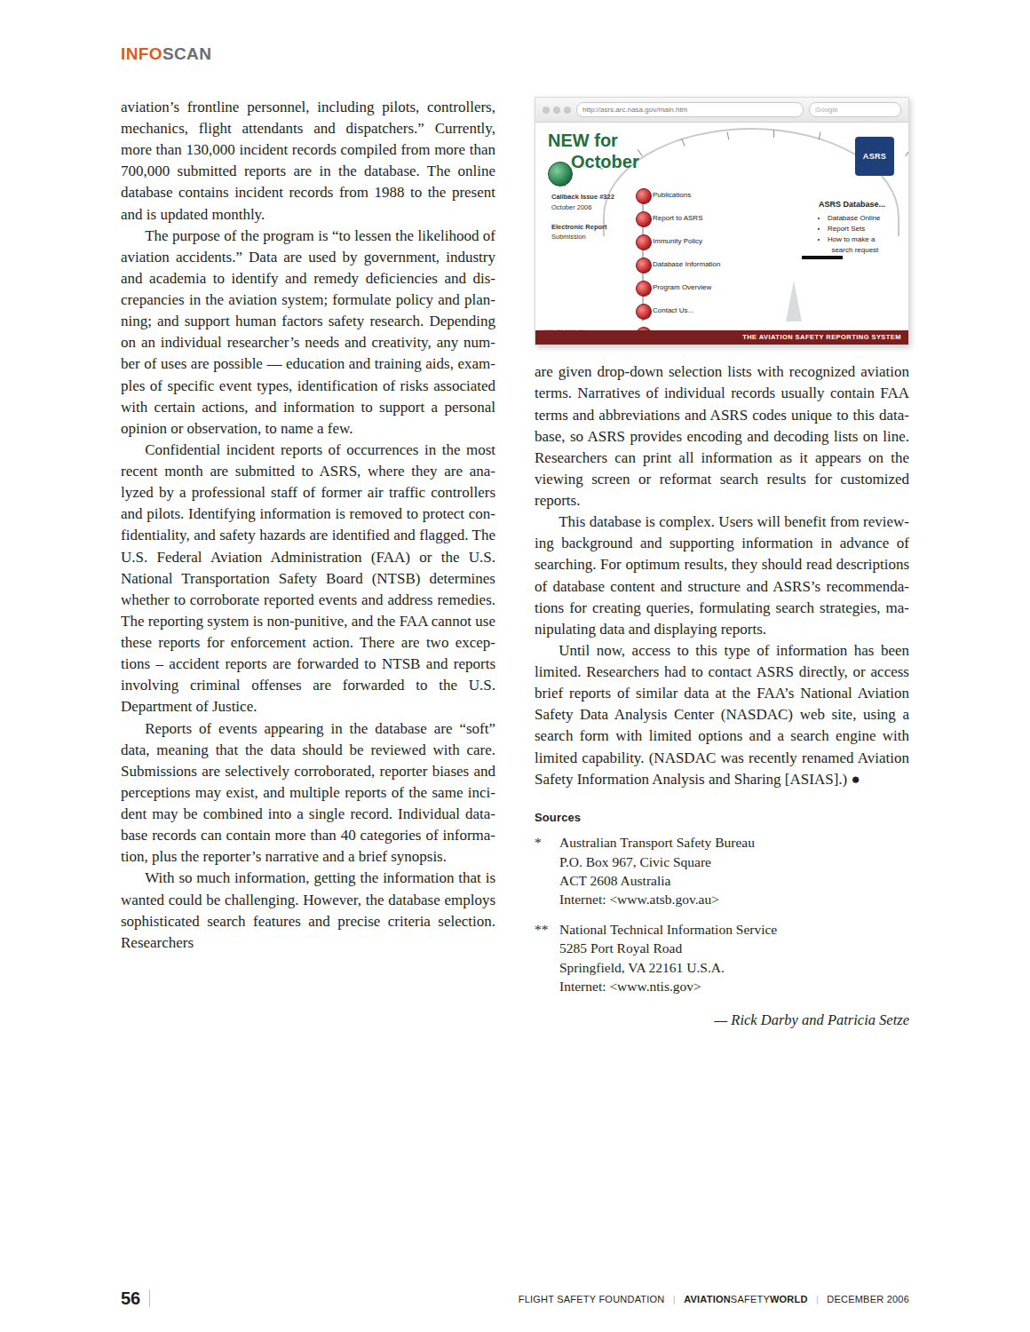INFO SCAN
aviation’s frontline personnel, including pilots, controllers, mechanics, flight attendants and dispatchers.” Currently, more than 130,000 incident records compiled from more than 700,000 submitted reports are in the database. The online database contains incident records from 1988 to the present and is updated monthly.
The purpose of the program is “to lessen the likelihood of aviation accidents.” Data are used by government, industry and academia to identify and remedy deficiencies and discrepancies in the aviation system; formulate policy and planning; and support human factors safety research. Depending on an individual researcher’s needs and creativity, any number of uses are possible — education and training aids, examples of specific event types, identification of risks associated with certain actions, and information to support a personal opinion or observation, to name a few.
Confidential incident reports of occurrences in the most recent month are submitted to ASRS, where they are analyzed by a professional staff of former air traffic controllers and pilots. Identifying information is removed to protect confidentiality, and safety hazards are identified and flagged. The U.S. Federal Aviation Administration (FAA) or the U.S. National Transportation Safety Board (NTSB) determines whether to corroborate reported events and address remedies. The reporting system is non-punitive, and the FAA cannot use these reports for enforcement action. There are two exceptions – accident reports are forwarded to NTSB and reports involving criminal offenses are forwarded to the U.S. Department of Justice.
Reports of events appearing in the database are “soft” data, meaning that the data should be reviewed with care. Submissions are selectively corroborated, reporter biases and perceptions may exist, and multiple reports of the same incident may be combined into a single record. Individual database records can contain more than 40 categories of information, plus the reporter’s narrative and a brief synopsis.
With so much information, getting the information that is wanted could be challenging. However, the database employs sophisticated search features and precise criteria selection. Researchers
http://asrs.arc.nasa.gov/main.htm Google
NEW forOctober
Callback Issue #322 October 2006
Electronic Report Submission
Publications Report to ASRS Immunity Policy Database Information Program Overview Contact Us... Useful Aviation Links
ASRS
ASRS Database...
Database Online
Report Sets
How to make a
search request
asrs.arc.nasa.gov
THE AVIATION SAFETY REPORTING SYSTEM
are given drop-down selection lists with recognized aviation terms. Narratives of individual records usually contain FAA terms and abbreviations and ASRS codes unique to this database, so ASRS provides encoding and decoding lists on line. Researchers can print all information as it appears on the viewing screen or reformat search results for customized reports.
This database is complex. Users will benefit from reviewing background and supporting information in advance of searching. For optimum results, they should read descriptions of database content and structure and ASRS’s recommendations for creating queries, formulating search strategies, manipulating data and displaying reports.
Until now, access to this type of information has been limited. Researchers had to contact ASRS directly, or access brief reports of similar data at the FAA’s National Aviation Safety Data Analysis Center (NASDAC) web site, using a search form with limited options and a search engine with limited capability. (NASDAC was recently renamed Aviation Safety Information Analysis and Sharing [ASIAS].) ●
Sources
*
Australian Transport Safety Bureau
P.O. Box 967, Civic Square
ACT 2608 Australia
Internet: <www.atsb.gov.au>
**
National Technical Information Service
5285 Port Royal Road
Springfield, VA 22161 U.S.A.
Internet: <www.ntis.gov>
— Rick Darby and Patricia Setze
56
Flight Safety Foundation | AviationSafety World | December 2006